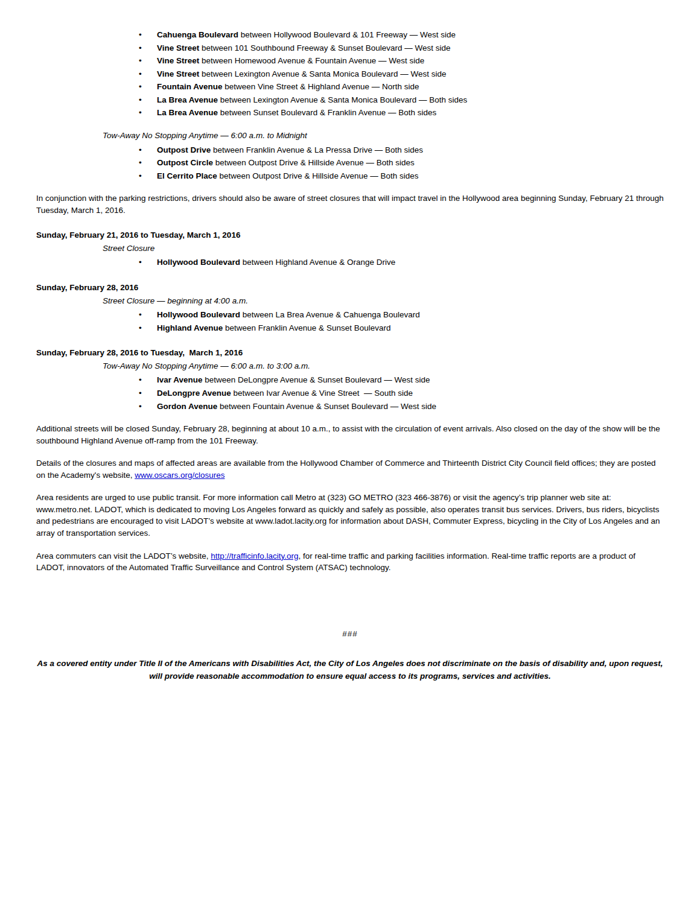•Cahuenga Boulevard between Hollywood Boulevard & 101 Freeway — West side
•Vine Street between 101 Southbound Freeway & Sunset Boulevard — West side
•Vine Street between Homewood Avenue & Fountain Avenue — West side
•Vine Street between Lexington Avenue & Santa Monica Boulevard — West side
•Fountain Avenue between Vine Street & Highland Avenue — North side
•La Brea Avenue between Lexington Avenue & Santa Monica Boulevard — Both sides
•La Brea Avenue between Sunset Boulevard & Franklin Avenue — Both sides
Tow-Away No Stopping Anytime — 6:00 a.m. to Midnight
•Outpost Drive between Franklin Avenue & La Pressa Drive — Both sides
•Outpost Circle between Outpost Drive & Hillside Avenue — Both sides
•El Cerrito Place between Outpost Drive & Hillside Avenue — Both sides
In conjunction with the parking restrictions, drivers should also be aware of street closures that will impact travel in the Hollywood area beginning Sunday, February 21 through Tuesday, March 1, 2016.
Sunday, February 21, 2016 to Tuesday, March 1, 2016
Street Closure
•Hollywood Boulevard between Highland Avenue & Orange Drive
Sunday, February 28, 2016
Street Closure — beginning at 4:00 a.m.
•Hollywood Boulevard between La Brea Avenue & Cahuenga Boulevard
•Highland Avenue between Franklin Avenue & Sunset Boulevard
Sunday, February 28, 2016 to Tuesday, March 1, 2016
Tow-Away No Stopping Anytime — 6:00 a.m. to 3:00 a.m.
•Ivar Avenue between DeLongpre Avenue & Sunset Boulevard — West side
•DeLongpre Avenue between Ivar Avenue & Vine Street — South side
•Gordon Avenue between Fountain Avenue & Sunset Boulevard — West side
Additional streets will be closed Sunday, February 28, beginning at about 10 a.m., to assist with the circulation of event arrivals. Also closed on the day of the show will be the southbound Highland Avenue off-ramp from the 101 Freeway.
Details of the closures and maps of affected areas are available from the Hollywood Chamber of Commerce and Thirteenth District City Council field offices; they are posted on the Academy's website, www.oscars.org/closures
Area residents are urged to use public transit. For more information call Metro at (323) GO METRO (323 466-3876) or visit the agency’s trip planner web site at: www.metro.net. LADOT, which is dedicated to moving Los Angeles forward as quickly and safely as possible, also operates transit bus services. Drivers, bus riders, bicyclists and pedestrians are encouraged to visit LADOT’s website at www.ladot.lacity.org for information about DASH, Commuter Express, bicycling in the City of Los Angeles and an array of transportation services.
Area commuters can visit the LADOT’s website, http://trafficinfo.lacity.org, for real-time traffic and parking facilities information. Real-time traffic reports are a product of LADOT, innovators of the Automated Traffic Surveillance and Control System (ATSAC) technology.
###
As a covered entity under Title II of the Americans with Disabilities Act, the City of Los Angeles does not discriminate on the basis of disability and, upon request, will provide reasonable accommodation to ensure equal access to its programs, services and activities.